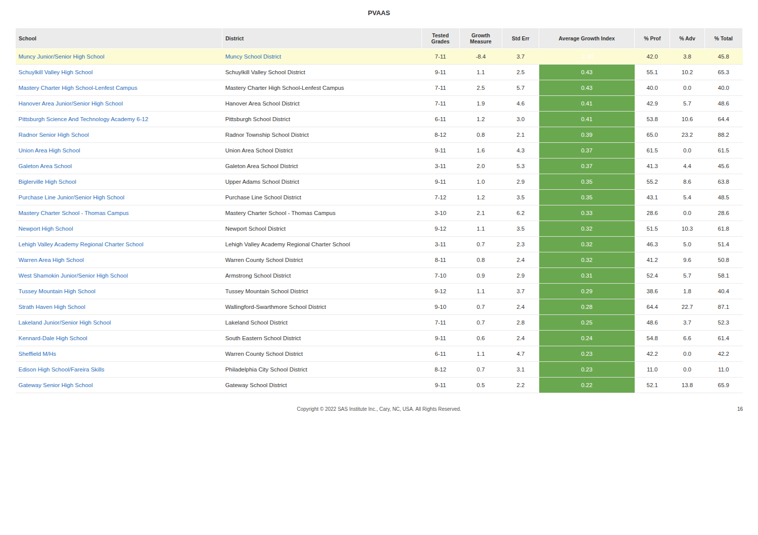PVAAS
| School | District | Tested Grades | Growth Measure | Std Err | Average Growth Index | % Prof | % Adv | % Total |
| --- | --- | --- | --- | --- | --- | --- | --- | --- |
| Muncy Junior/Senior High School | Muncy School District | 7-11 | -8.4 | 3.7 | -2.30 | 42.0 | 3.8 | 45.8 |
| Schuylkill Valley High School | Schuylkill Valley School District | 9-11 | 1.1 | 2.5 | 0.43 | 55.1 | 10.2 | 65.3 |
| Mastery Charter High School-Lenfest Campus | Mastery Charter High School-Lenfest Campus | 7-11 | 2.5 | 5.7 | 0.43 | 40.0 | 0.0 | 40.0 |
| Hanover Area Junior/Senior High School | Hanover Area School District | 7-11 | 1.9 | 4.6 | 0.41 | 42.9 | 5.7 | 48.6 |
| Pittsburgh Science And Technology Academy 6-12 | Pittsburgh School District | 6-11 | 1.2 | 3.0 | 0.41 | 53.8 | 10.6 | 64.4 |
| Radnor Senior High School | Radnor Township School District | 8-12 | 0.8 | 2.1 | 0.39 | 65.0 | 23.2 | 88.2 |
| Union Area High School | Union Area School District | 9-11 | 1.6 | 4.3 | 0.37 | 61.5 | 0.0 | 61.5 |
| Galeton Area School | Galeton Area School District | 3-11 | 2.0 | 5.3 | 0.37 | 41.3 | 4.4 | 45.6 |
| Biglerville High School | Upper Adams School District | 9-11 | 1.0 | 2.9 | 0.35 | 55.2 | 8.6 | 63.8 |
| Purchase Line Junior/Senior High School | Purchase Line School District | 7-12 | 1.2 | 3.5 | 0.35 | 43.1 | 5.4 | 48.5 |
| Mastery Charter School - Thomas Campus | Mastery Charter School - Thomas Campus | 3-10 | 2.1 | 6.2 | 0.33 | 28.6 | 0.0 | 28.6 |
| Newport High School | Newport School District | 9-12 | 1.1 | 3.5 | 0.32 | 51.5 | 10.3 | 61.8 |
| Lehigh Valley Academy Regional Charter School | Lehigh Valley Academy Regional Charter School | 3-11 | 0.7 | 2.3 | 0.32 | 46.3 | 5.0 | 51.4 |
| Warren Area High School | Warren County School District | 8-11 | 0.8 | 2.4 | 0.32 | 41.2 | 9.6 | 50.8 |
| West Shamokin Junior/Senior High School | Armstrong School District | 7-10 | 0.9 | 2.9 | 0.31 | 52.4 | 5.7 | 58.1 |
| Tussey Mountain High School | Tussey Mountain School District | 9-12 | 1.1 | 3.7 | 0.29 | 38.6 | 1.8 | 40.4 |
| Strath Haven High School | Wallingford-Swarthmore School District | 9-10 | 0.7 | 2.4 | 0.28 | 64.4 | 22.7 | 87.1 |
| Lakeland Junior/Senior High School | Lakeland School District | 7-11 | 0.7 | 2.8 | 0.25 | 48.6 | 3.7 | 52.3 |
| Kennard-Dale High School | South Eastern School District | 9-11 | 0.6 | 2.4 | 0.24 | 54.8 | 6.6 | 61.4 |
| Sheffield M/Hs | Warren County School District | 6-11 | 1.1 | 4.7 | 0.23 | 42.2 | 0.0 | 42.2 |
| Edison High School/Fareira Skills | Philadelphia City School District | 8-12 | 0.7 | 3.1 | 0.23 | 11.0 | 0.0 | 11.0 |
| Gateway Senior High School | Gateway School District | 9-11 | 0.5 | 2.2 | 0.22 | 52.1 | 13.8 | 65.9 |
Copyright © 2022 SAS Institute Inc., Cary, NC, USA. All Rights Reserved. 16